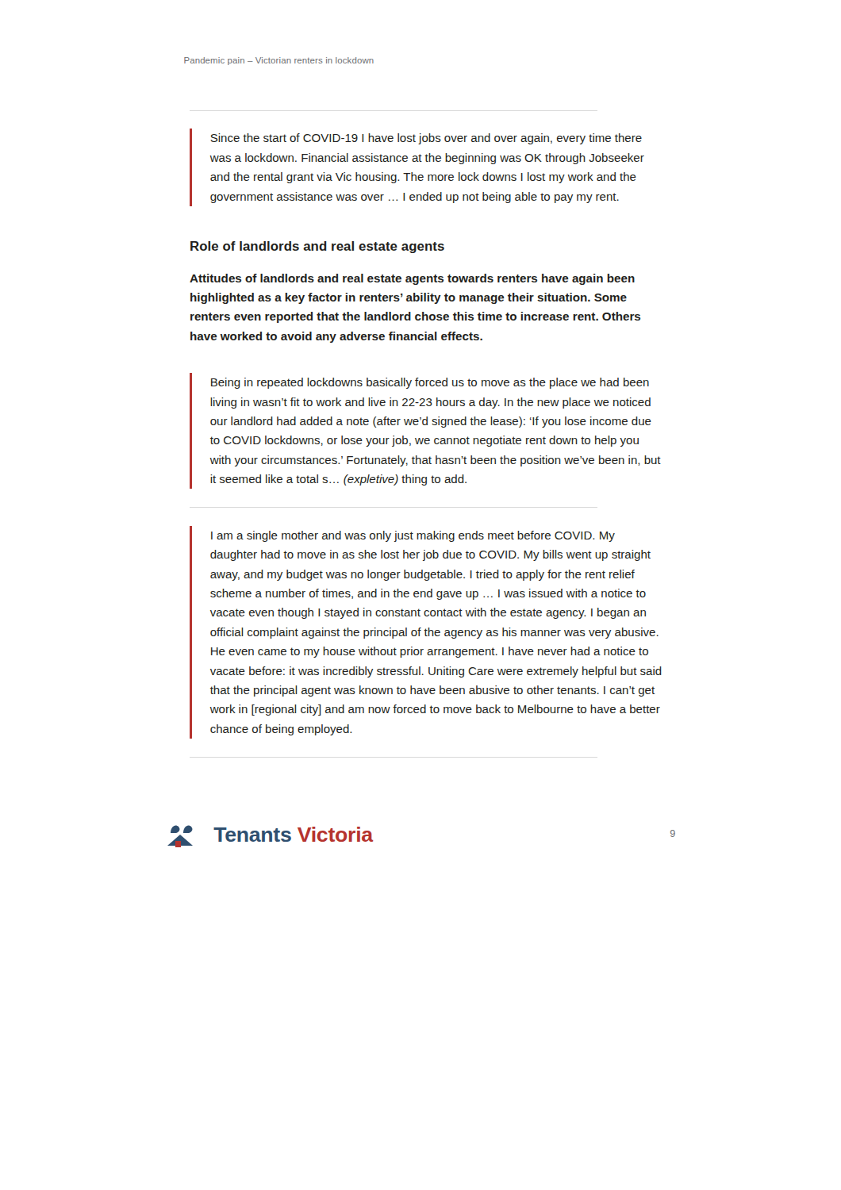Pandemic pain – Victorian renters in lockdown
Since the start of COVID-19 I have lost jobs over and over again, every time there was a lockdown. Financial assistance at the beginning was OK through Jobseeker and the rental grant via Vic housing. The more lock downs I lost my work and the government assistance was over … I ended up not being able to pay my rent.
Role of landlords and real estate agents
Attitudes of landlords and real estate agents towards renters have again been highlighted as a key factor in renters’ ability to manage their situation. Some renters even reported that the landlord chose this time to increase rent. Others have worked to avoid any adverse financial effects.
Being in repeated lockdowns basically forced us to move as the place we had been living in wasn’t fit to work and live in 22-23 hours a day. In the new place we noticed our landlord had added a note (after we’d signed the lease): ‘If you lose income due to COVID lockdowns, or lose your job, we cannot negotiate rent down to help you with your circumstances.’ Fortunately, that hasn’t been the position we’ve been in, but it seemed like a total s… (expletive) thing to add.
I am a single mother and was only just making ends meet before COVID. My daughter had to move in as she lost her job due to COVID. My bills went up straight away, and my budget was no longer budgetable. I tried to apply for the rent relief scheme a number of times, and in the end gave up … I was issued with a notice to vacate even though I stayed in constant contact with the estate agency. I began an official complaint against the principal of the agency as his manner was very abusive. He even came to my house without prior arrangement. I have never had a notice to vacate before: it was incredibly stressful. Uniting Care were extremely helpful but said that the principal agent was known to have been abusive to other tenants. I can’t get work in [regional city] and am now forced to move back to Melbourne to have a better chance of being employed.
Tenants Victoria
9